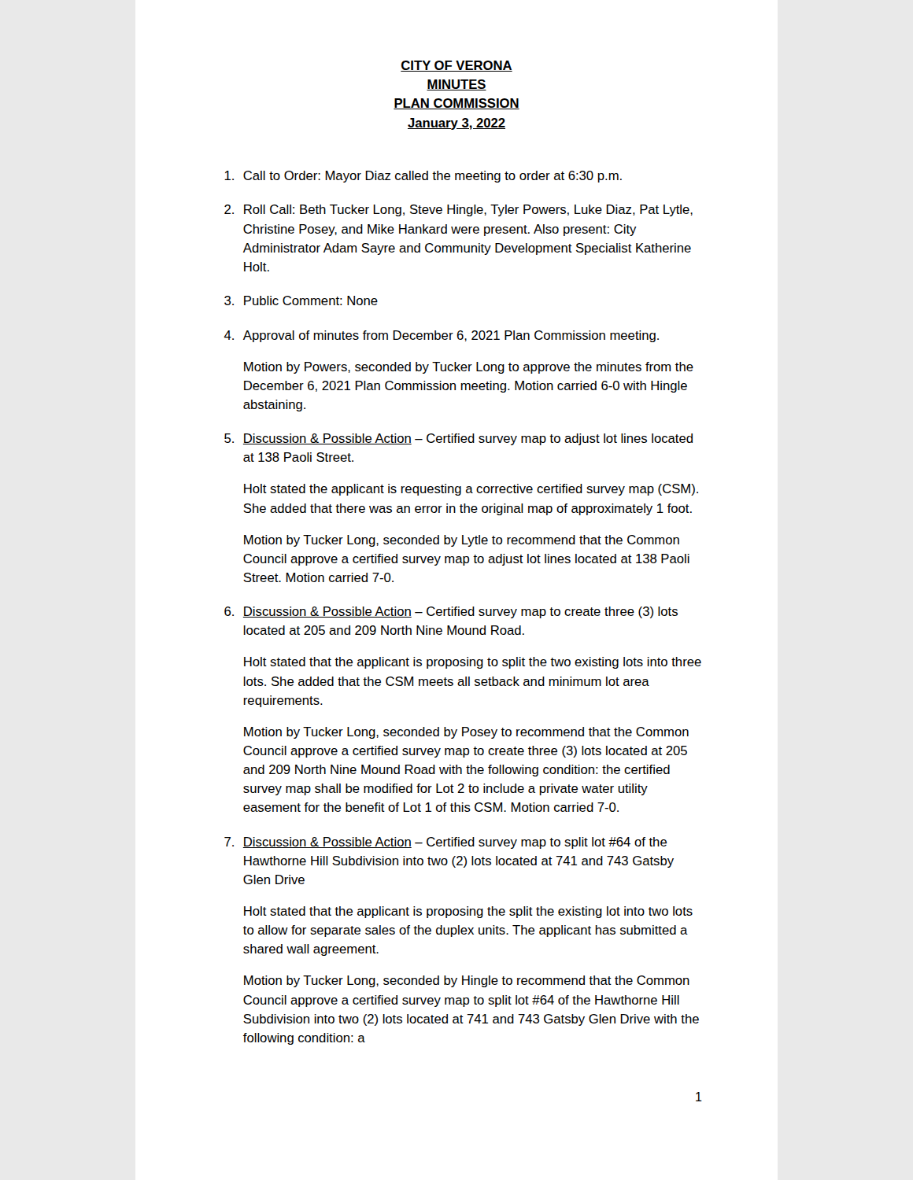CITY OF VERONA MINUTES PLAN COMMISSION January 3, 2022
Call to Order: Mayor Diaz called the meeting to order at 6:30 p.m.
Roll Call: Beth Tucker Long, Steve Hingle, Tyler Powers, Luke Diaz, Pat Lytle, Christine Posey, and Mike Hankard were present. Also present: City Administrator Adam Sayre and Community Development Specialist Katherine Holt.
Public Comment: None
Approval of minutes from December 6, 2021 Plan Commission meeting.
Motion by Powers, seconded by Tucker Long to approve the minutes from the December 6, 2021 Plan Commission meeting. Motion carried 6-0 with Hingle abstaining.
Discussion & Possible Action – Certified survey map to adjust lot lines located at 138 Paoli Street.
Holt stated the applicant is requesting a corrective certified survey map (CSM). She added that there was an error in the original map of approximately 1 foot.
Motion by Tucker Long, seconded by Lytle to recommend that the Common Council approve a certified survey map to adjust lot lines located at 138 Paoli Street. Motion carried 7-0.
Discussion & Possible Action – Certified survey map to create three (3) lots located at 205 and 209 North Nine Mound Road.
Holt stated that the applicant is proposing to split the two existing lots into three lots. She added that the CSM meets all setback and minimum lot area requirements.
Motion by Tucker Long, seconded by Posey to recommend that the Common Council approve a certified survey map to create three (3) lots located at 205 and 209 North Nine Mound Road with the following condition: the certified survey map shall be modified for Lot 2 to include a private water utility easement for the benefit of Lot 1 of this CSM. Motion carried 7-0.
Discussion & Possible Action – Certified survey map to split lot #64 of the Hawthorne Hill Subdivision into two (2) lots located at 741 and 743 Gatsby Glen Drive
Holt stated that the applicant is proposing the split the existing lot into two lots to allow for separate sales of the duplex units. The applicant has submitted a shared wall agreement.
Motion by Tucker Long, seconded by Hingle to recommend that the Common Council approve a certified survey map to split lot #64 of the Hawthorne Hill Subdivision into two (2) lots located at 741 and 743 Gatsby Glen Drive with the following condition: a
1